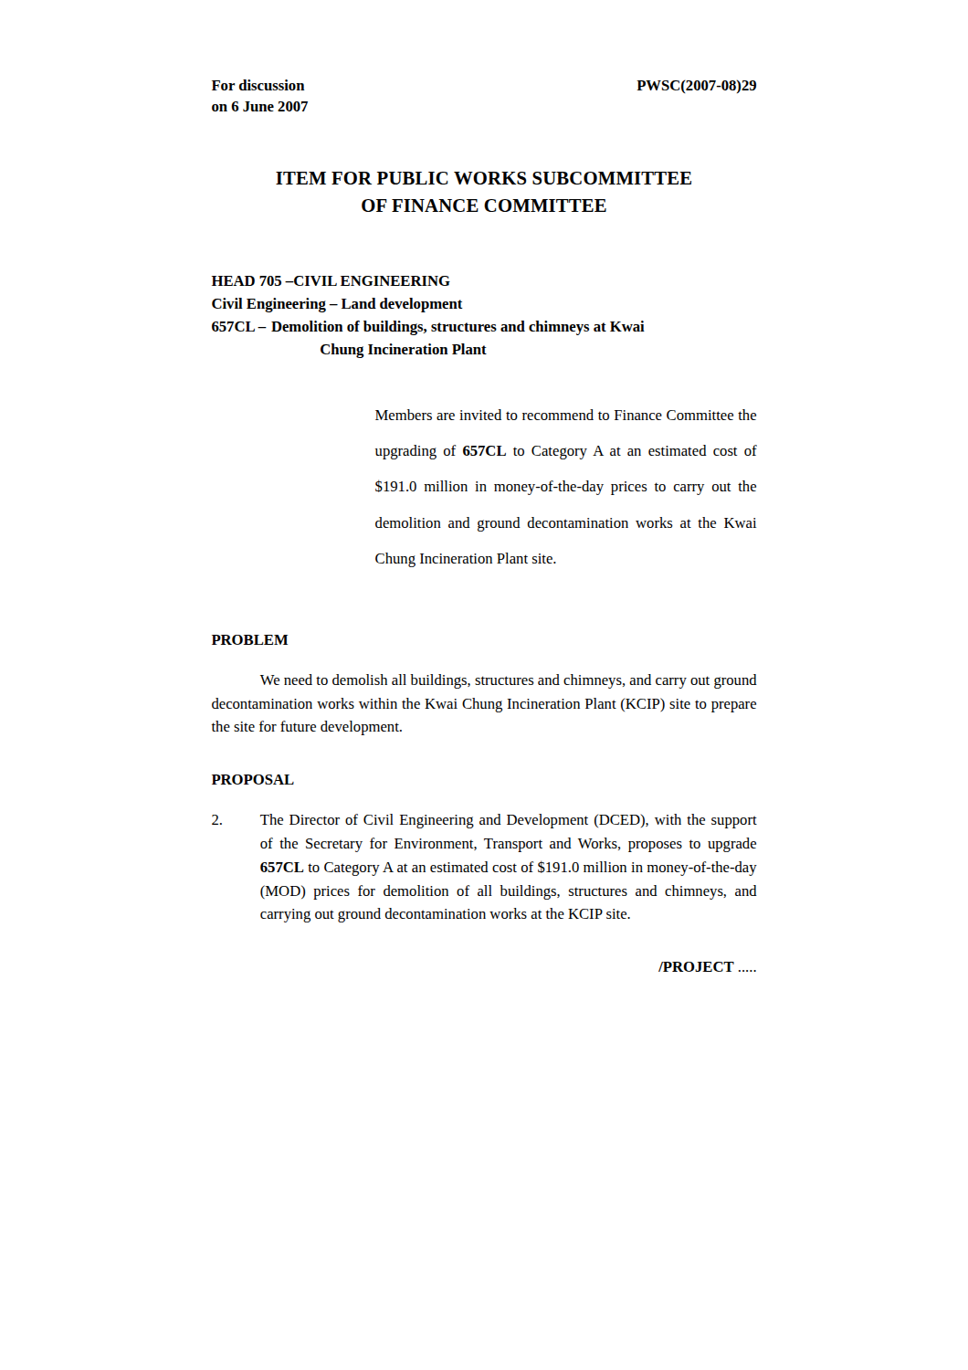For discussion
on 6 June 2007
PWSC(2007-08)29
ITEM FOR PUBLIC WORKS SUBCOMMITTEE
OF FINANCE COMMITTEE
HEAD 705 –CIVIL ENGINEERING
Civil Engineering – Land development
657CL – Demolition of buildings, structures and chimneys at KwaiChung Incineration Plant
Members are invited to recommend to Finance Committee the upgrading of 657CL to Category A at an estimated cost of $191.0 million in money-of-the-day prices to carry out the demolition and ground decontamination works at the Kwai Chung Incineration Plant site.
PROBLEM
We need to demolish all buildings, structures and chimneys, and carry out ground decontamination works within the Kwai Chung Incineration Plant (KCIP) site to prepare the site for future development.
PROPOSAL
2.
The Director of Civil Engineering and Development (DCED), with the support of the Secretary for Environment, Transport and Works, proposes to upgrade 657CL to Category A at an estimated cost of $191.0 million in money-of-the-day (MOD) prices for demolition of all buildings, structures and chimneys, and carrying out ground decontamination works at the KCIP site.
/PROJECT .....